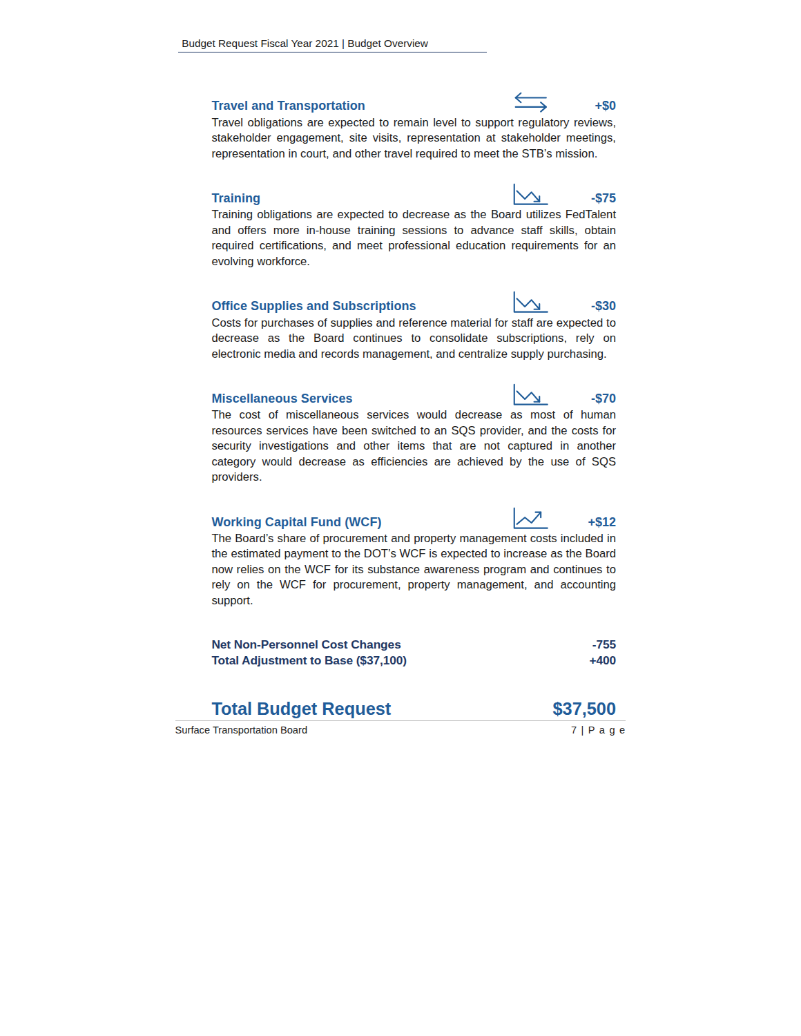Budget Request Fiscal Year 2021 | Budget Overview
Travel and Transportation
+$0
Travel obligations are expected to remain level to support regulatory reviews, stakeholder engagement, site visits, representation at stakeholder meetings, representation in court, and other travel required to meet the STB’s mission.
Training
-$75
Training obligations are expected to decrease as the Board utilizes FedTalent and offers more in-house training sessions to advance staff skills, obtain required certifications, and meet professional education requirements for an evolving workforce.
Office Supplies and Subscriptions
-$30
Costs for purchases of supplies and reference material for staff are expected to decrease as the Board continues to consolidate subscriptions, rely on electronic media and records management, and centralize supply purchasing.
Miscellaneous Services
-$70
The cost of miscellaneous services would decrease as most of human resources services have been switched to an SQS provider, and the costs for security investigations and other items that are not captured in another category would decrease as efficiencies are achieved by the use of SQS providers.
Working Capital Fund (WCF)
+$12
The Board’s share of procurement and property management costs included in the estimated payment to the DOT’s WCF is expected to increase as the Board now relies on the WCF for its substance awareness program and continues to rely on the WCF for procurement, property management, and accounting support.
Net Non-Personnel Cost Changes
-755
Total Adjustment to Base ($37,100)
+400
Total Budget Request
$37,500
Surface Transportation Board
7 | P a g e